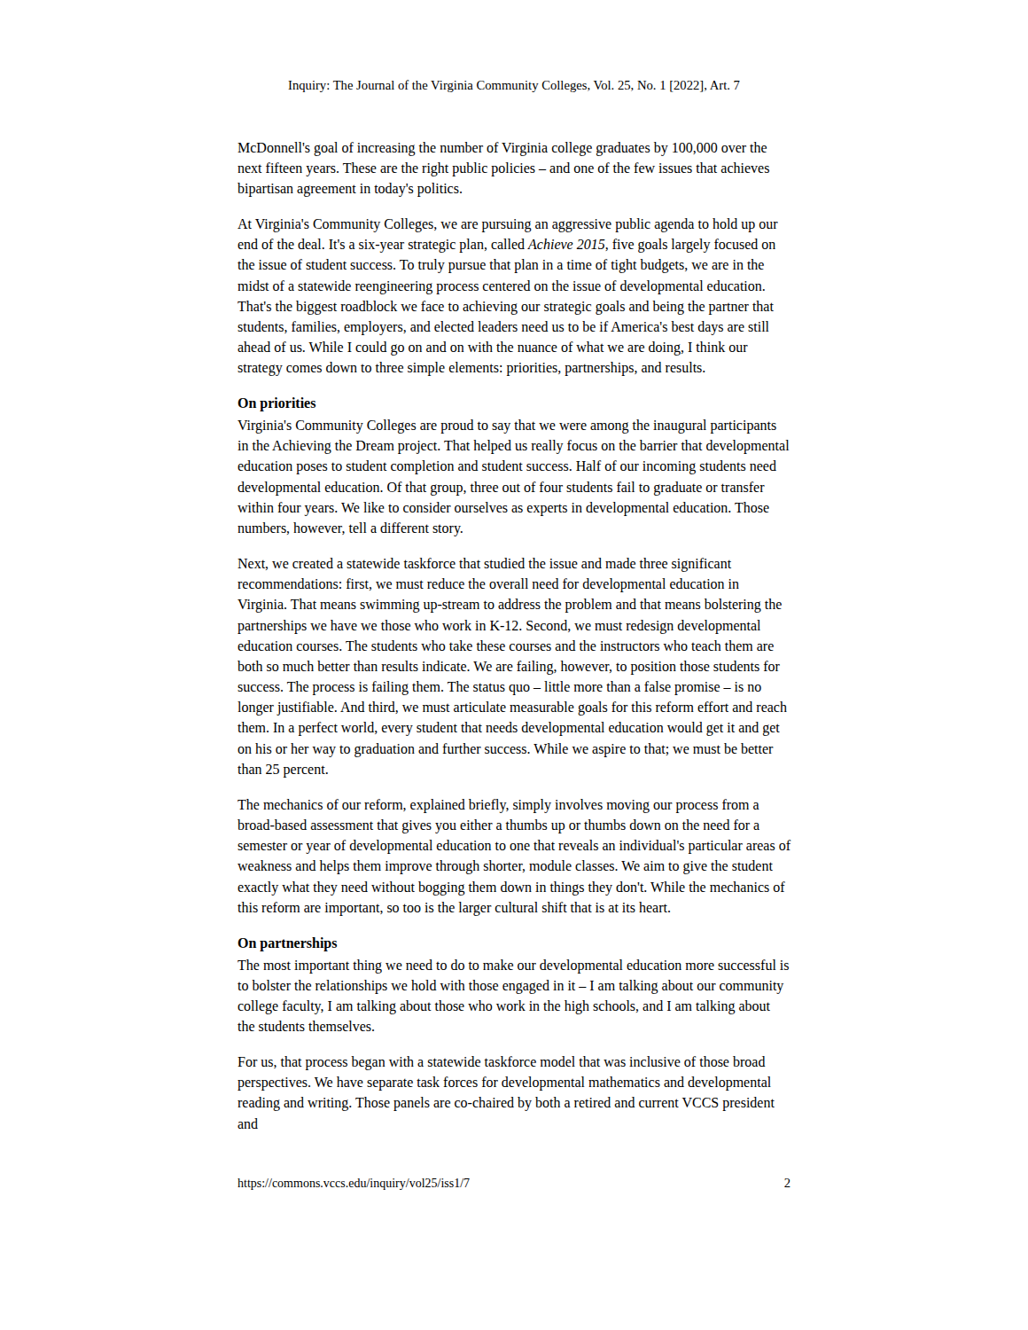Inquiry: The Journal of the Virginia Community Colleges, Vol. 25, No. 1 [2022], Art. 7
McDonnell's goal of increasing the number of Virginia college graduates by 100,000 over the next fifteen years. These are the right public policies – and one of the few issues that achieves bipartisan agreement in today's politics.
At Virginia's Community Colleges, we are pursuing an aggressive public agenda to hold up our end of the deal. It's a six-year strategic plan, called Achieve 2015, five goals largely focused on the issue of student success. To truly pursue that plan in a time of tight budgets, we are in the midst of a statewide reengineering process centered on the issue of developmental education. That's the biggest roadblock we face to achieving our strategic goals and being the partner that students, families, employers, and elected leaders need us to be if America's best days are still ahead of us. While I could go on and on with the nuance of what we are doing, I think our strategy comes down to three simple elements: priorities, partnerships, and results.
On priorities
Virginia's Community Colleges are proud to say that we were among the inaugural participants in the Achieving the Dream project. That helped us really focus on the barrier that developmental education poses to student completion and student success. Half of our incoming students need developmental education. Of that group, three out of four students fail to graduate or transfer within four years. We like to consider ourselves as experts in developmental education. Those numbers, however, tell a different story.
Next, we created a statewide taskforce that studied the issue and made three significant recommendations: first, we must reduce the overall need for developmental education in Virginia. That means swimming up-stream to address the problem and that means bolstering the partnerships we have we those who work in K-12. Second, we must redesign developmental education courses. The students who take these courses and the instructors who teach them are both so much better than results indicate. We are failing, however, to position those students for success. The process is failing them. The status quo – little more than a false promise – is no longer justifiable. And third, we must articulate measurable goals for this reform effort and reach them. In a perfect world, every student that needs developmental education would get it and get on his or her way to graduation and further success. While we aspire to that; we must be better than 25 percent.
The mechanics of our reform, explained briefly, simply involves moving our process from a broad-based assessment that gives you either a thumbs up or thumbs down on the need for a semester or year of developmental education to one that reveals an individual's particular areas of weakness and helps them improve through shorter, module classes. We aim to give the student exactly what they need without bogging them down in things they don't. While the mechanics of this reform are important, so too is the larger cultural shift that is at its heart.
On partnerships
The most important thing we need to do to make our developmental education more successful is to bolster the relationships we hold with those engaged in it – I am talking about our community college faculty, I am talking about those who work in the high schools, and I am talking about the students themselves.
For us, that process began with a statewide taskforce model that was inclusive of those broad perspectives. We have separate task forces for developmental mathematics and developmental reading and writing. Those panels are co-chaired by both a retired and current VCCS president and
https://commons.vccs.edu/inquiry/vol25/iss1/7 2